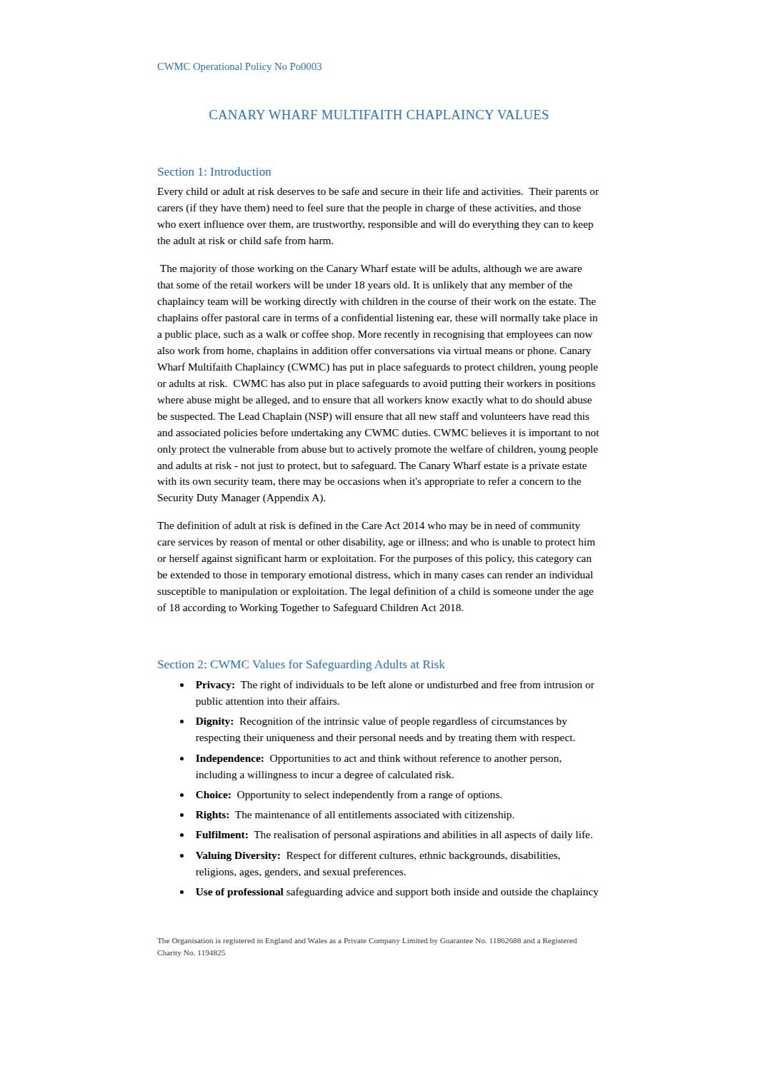CWMC Operational Policy No Po0003
CANARY WHARF MULTIFAITH CHAPLAINCY VALUES
Section 1: Introduction
Every child or adult at risk deserves to be safe and secure in their life and activities. Their parents or carers (if they have them) need to feel sure that the people in charge of these activities, and those who exert influence over them, are trustworthy, responsible and will do everything they can to keep the adult at risk or child safe from harm.
The majority of those working on the Canary Wharf estate will be adults, although we are aware that some of the retail workers will be under 18 years old. It is unlikely that any member of the chaplaincy team will be working directly with children in the course of their work on the estate. The chaplains offer pastoral care in terms of a confidential listening ear, these will normally take place in a public place, such as a walk or coffee shop. More recently in recognising that employees can now also work from home, chaplains in addition offer conversations via virtual means or phone. Canary Wharf Multifaith Chaplaincy (CWMC) has put in place safeguards to protect children, young people or adults at risk. CWMC has also put in place safeguards to avoid putting their workers in positions where abuse might be alleged, and to ensure that all workers know exactly what to do should abuse be suspected. The Lead Chaplain (NSP) will ensure that all new staff and volunteers have read this and associated policies before undertaking any CWMC duties. CWMC believes it is important to not only protect the vulnerable from abuse but to actively promote the welfare of children, young people and adults at risk - not just to protect, but to safeguard. The Canary Wharf estate is a private estate with its own security team, there may be occasions when it's appropriate to refer a concern to the Security Duty Manager (Appendix A).
The definition of adult at risk is defined in the Care Act 2014 who may be in need of community care services by reason of mental or other disability, age or illness; and who is unable to protect him or herself against significant harm or exploitation. For the purposes of this policy, this category can be extended to those in temporary emotional distress, which in many cases can render an individual susceptible to manipulation or exploitation. The legal definition of a child is someone under the age of 18 according to Working Together to Safeguard Children Act 2018.
Section 2: CWMC Values for Safeguarding Adults at Risk
Privacy: The right of individuals to be left alone or undisturbed and free from intrusion or public attention into their affairs.
Dignity: Recognition of the intrinsic value of people regardless of circumstances by respecting their uniqueness and their personal needs and by treating them with respect.
Independence: Opportunities to act and think without reference to another person, including a willingness to incur a degree of calculated risk.
Choice: Opportunity to select independently from a range of options.
Rights: The maintenance of all entitlements associated with citizenship.
Fulfilment: The realisation of personal aspirations and abilities in all aspects of daily life.
Valuing Diversity: Respect for different cultures, ethnic backgrounds, disabilities, religions, ages, genders, and sexual preferences.
Use of professional safeguarding advice and support both inside and outside the chaplaincy
The Organisation is registered in England and Wales as a Private Company Limited by Guarantee No. 11862688 and a Registered Charity No. 1194825